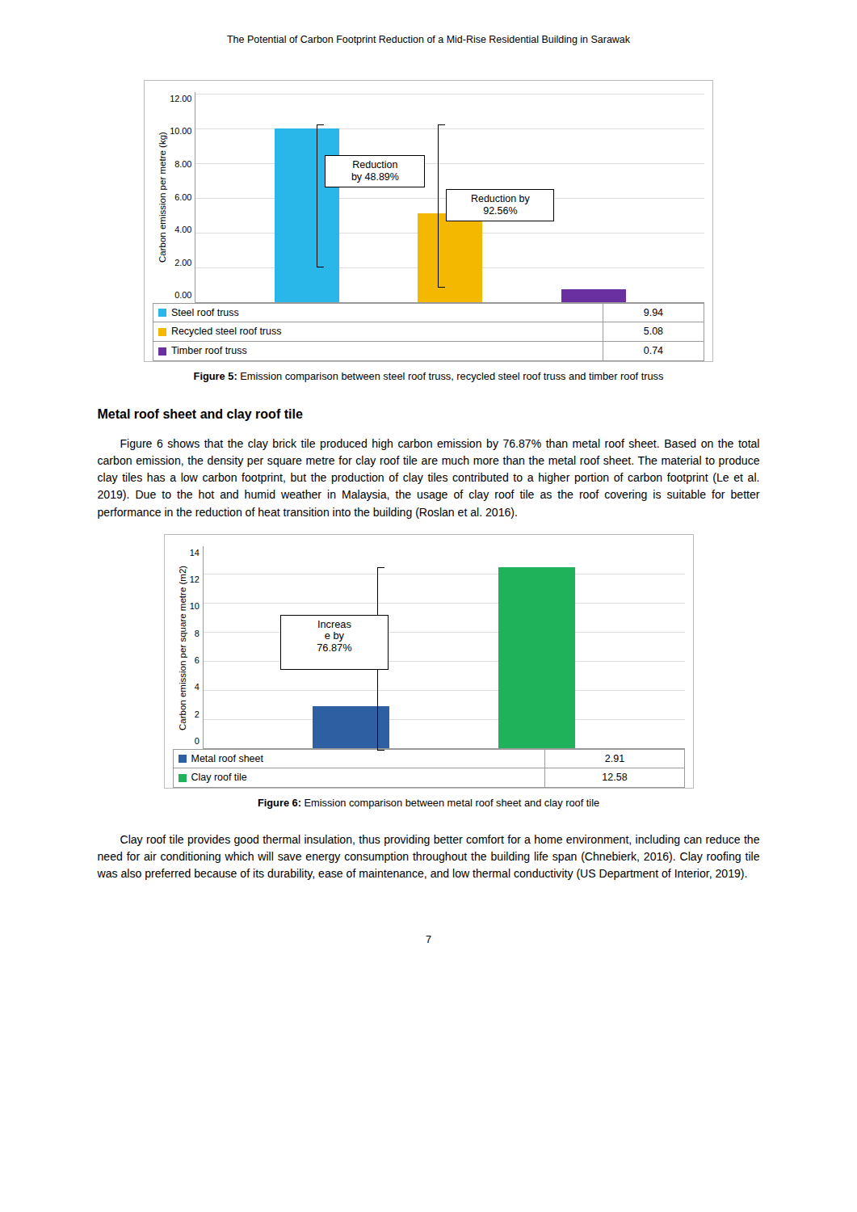The Potential of Carbon Footprint Reduction of a Mid-Rise Residential Building in Sarawak
Carbon emission per metre (kg)
12.00
10.00
8.00
6.00
4.00
2.00
0.00
Reduction
by 48.89%
Reduction by
92.56%
| Steel roof truss | 9.94 |
| Recycled steel roof truss | 5.08 |
| Timber roof truss | 0.74 |
Figure 5: Emission comparison between steel roof truss, recycled steel roof truss and timber roof truss
Metal roof sheet and clay roof tile
Figure 6 shows that the clay brick tile produced high carbon emission by 76.87% than metal roof sheet. Based on the total carbon emission, the density per square metre for clay roof tile are much more than the metal roof sheet. The material to produce clay tiles has a low carbon footprint, but the production of clay tiles contributed to a higher portion of carbon footprint (Le et al. 2019). Due to the hot and humid weather in Malaysia, the usage of clay roof tile as the roof covering is suitable for better performance in the reduction of heat transition into the building (Roslan et al. 2016).
Carbon emission per square metre (m2)
14
12
10
8
6
4
2
0
Increas
e by
76.87%
| Metal roof sheet | 2.91 |
| Clay roof tile | 12.58 |
Figure 6: Emission comparison between metal roof sheet and clay roof tile
Clay roof tile provides good thermal insulation, thus providing better comfort for a home environment, including can reduce the need for air conditioning which will save energy consumption throughout the building life span (Chnebierk, 2016). Clay roofing tile was also preferred because of its durability, ease of maintenance, and low thermal conductivity (US Department of Interior, 2019).
7